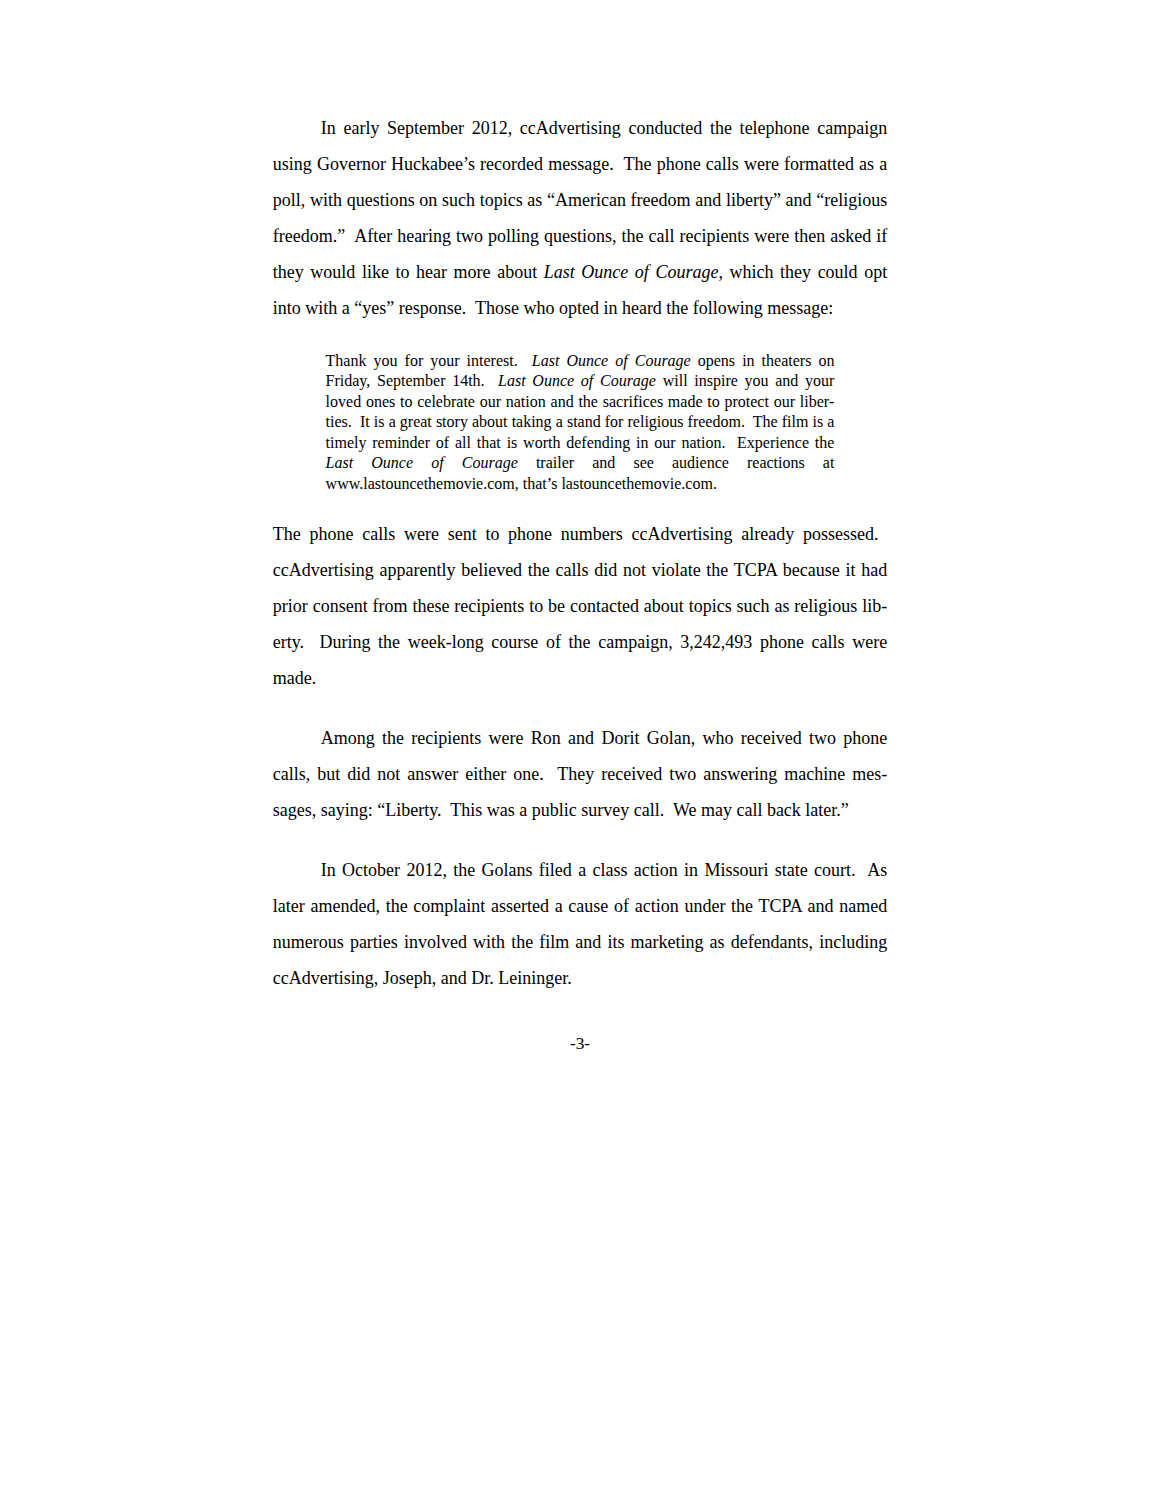In early September 2012, ccAdvertising conducted the telephone campaign using Governor Huckabee’s recorded message. The phone calls were formatted as a poll, with questions on such topics as “American freedom and liberty” and “religious freedom.” After hearing two polling questions, the call recipients were then asked if they would like to hear more about Last Ounce of Courage, which they could opt into with a “yes” response. Those who opted in heard the following message:
Thank you for your interest. Last Ounce of Courage opens in theaters on Friday, September 14th. Last Ounce of Courage will inspire you and your loved ones to celebrate our nation and the sacrifices made to protect our liberties. It is a great story about taking a stand for religious freedom. The film is a timely reminder of all that is worth defending in our nation. Experience the Last Ounce of Courage trailer and see audience reactions at www.lastouncethemovie.com, that’s lastouncethemovie.com.
The phone calls were sent to phone numbers ccAdvertising already possessed. ccAdvertising apparently believed the calls did not violate the TCPA because it had prior consent from these recipients to be contacted about topics such as religious liberty. During the week-long course of the campaign, 3,242,493 phone calls were made.
Among the recipients were Ron and Dorit Golan, who received two phone calls, but did not answer either one. They received two answering machine messages, saying: “Liberty. This was a public survey call. We may call back later.”
In October 2012, the Golans filed a class action in Missouri state court. As later amended, the complaint asserted a cause of action under the TCPA and named numerous parties involved with the film and its marketing as defendants, including ccAdvertising, Joseph, and Dr. Leininger.
-3-